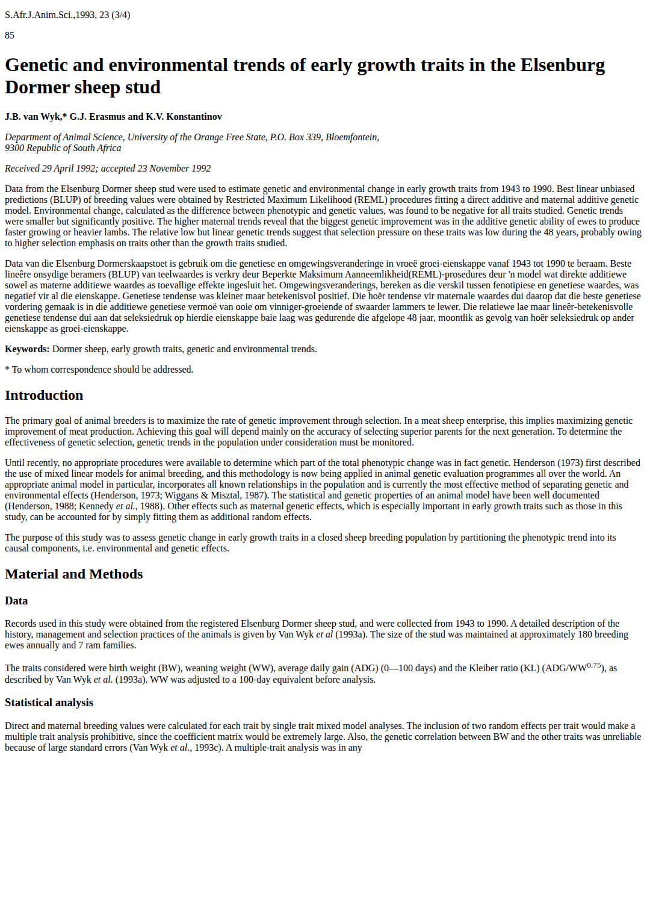S.Afr.J.Anim.Sci.,1993, 23 (3/4)
85
Genetic and environmental trends of early growth traits in the Elsenburg Dormer sheep stud
J.B. van Wyk,* G.J. Erasmus and K.V. Konstantinov
Department of Animal Science, University of the Orange Free State, P.O. Box 339, Bloemfontein,
9300 Republic of South Africa
Received 29 April 1992; accepted 23 November 1992
Data from the Elsenburg Dormer sheep stud were used to estimate genetic and environmental change in early growth traits from 1943 to 1990. Best linear unbiased predictions (BLUP) of breeding values were obtained by Restricted Maximum Likelihood (REML) procedures fitting a direct additive and maternal additive genetic model. Environmental change, calculated as the difference between phenotypic and genetic values, was found to be negative for all traits studied. Genetic trends were smaller but significantly positive. The higher maternal trends reveal that the biggest genetic improvement was in the additive genetic ability of ewes to produce faster growing or heavier lambs. The relative low but linear genetic trends suggest that selection pressure on these traits was low during the 48 years, probably owing to higher selection emphasis on traits other than the growth traits studied.
Data van die Elsenburg Dormerskaapstoet is gebruik om die genetiese en omgewingsveranderinge in vroeë groei-eienskappe vanaf 1943 tot 1990 te beraam. Beste lineêre onsydige beramers (BLUP) van teelwaardes is verkry deur Beperkte Maksimum Aanneemlikheid(REML)-prosedures deur 'n model wat direkte additiewe sowel as materne additiewe waardes as toevallige effekte ingesluit het. Omgewingsveranderings, bereken as die verskil tussen fenotipiese en genetiese waardes, was negatief vir al die eienskappe. Genetiese tendense was kleiner maar betekenisvol positief. Die hoër tendense vir maternale waardes dui daarop dat die beste genetiese vordering gemaak is in die additiewe genetiese vermoë van ooie om vinniger-groeiende of swaarder lammers te lewer. Die relatiewe lae maar lineêr-betekenisvolle genetiese tendense dui aan dat seleksiedruk op hierdie eienskappe baie laag was gedurende die afgelope 48 jaar, moontlik as gevolg van hoër seleksiedruk op ander eienskappe as groei-eienskappe.
Keywords: Dormer sheep, early growth traits, genetic and environmental trends.
* To whom correspondence should be addressed.
Introduction
The primary goal of animal breeders is to maximize the rate of genetic improvement through selection. In a meat sheep enterprise, this implies maximizing genetic improvement of meat production. Achieving this goal will depend mainly on the accuracy of selecting superior parents for the next generation. To determine the effectiveness of genetic selection, genetic trends in the population under consideration must be monitored.
Until recently, no appropriate procedures were available to determine which part of the total phenotypic change was in fact genetic. Henderson (1973) first described the use of mixed linear models for animal breeding, and this methodology is now being applied in animal genetic evaluation programmes all over the world. An appropriate animal model in particular, incorporates all known relationships in the population and is currently the most effective method of separating genetic and environmental effects (Henderson, 1973; Wiggans & Misztal, 1987). The statistical and genetic properties of an animal model have been well documented (Henderson, 1988; Kennedy et al., 1988). Other effects such as maternal genetic effects, which is especially important in early growth traits such as those in this study, can be accounted for by simply fitting them as additional random effects.
The purpose of this study was to assess genetic change in early growth traits in a closed sheep breeding population by partitioning the phenotypic trend into its causal components, i.e. environmental and genetic effects.
Material and Methods
Data
Records used in this study were obtained from the registered Elsenburg Dormer sheep stud, and were collected from 1943 to 1990. A detailed description of the history, management and selection practices of the animals is given by Van Wyk et al (1993a). The size of the stud was maintained at approximately 180 breeding ewes annually and 7 ram families.
The traits considered were birth weight (BW), weaning weight (WW), average daily gain (ADG) (0—100 days) and the Kleiber ratio (KL) (ADG/WW0.75), as described by Van Wyk et al. (1993a). WW was adjusted to a 100-day equivalent before analysis.
Statistical analysis
Direct and maternal breeding values were calculated for each trait by single trait mixed model analyses. The inclusion of two random effects per trait would make a multiple trait analysis prohibitive, since the coefficient matrix would be extremely large. Also, the genetic correlation between BW and the other traits was unreliable because of large standard errors (Van Wyk et al., 1993c). A multiple-trait analysis was in any